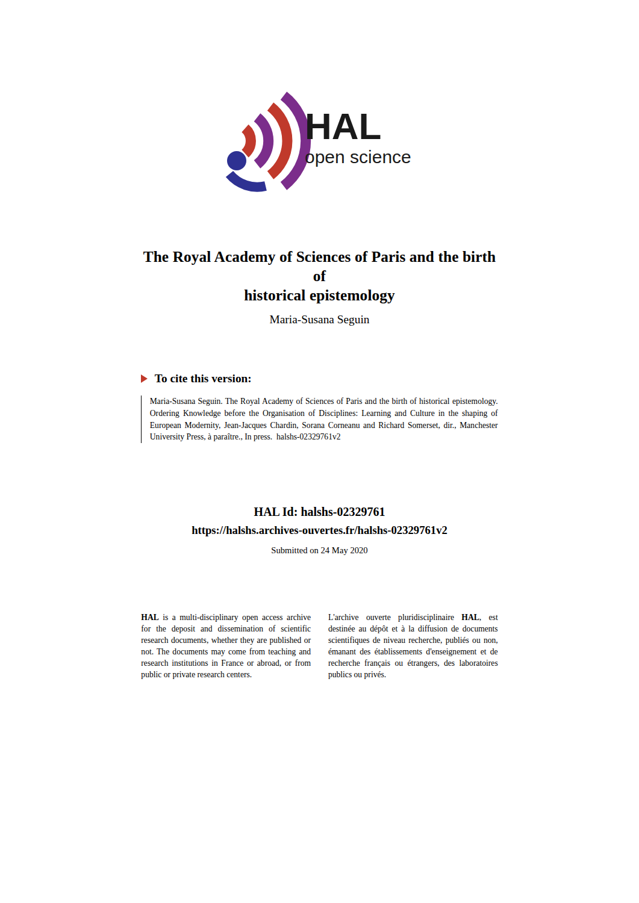HAL open science
The Royal Academy of Sciences of Paris and the birth of
historical epistemology
Maria-Susana Seguin
To cite this version:
Maria-Susana Seguin. The Royal Academy of Sciences of Paris and the birth of historical epistemology. Ordering Knowledge before the Organisation of Disciplines: Learning and Culture in the shaping of European Modernity, Jean-Jacques Chardin, Sorana Corneanu and Richard Somerset, dir., Manchester University Press, à paraître., In press. halshs-02329761v2
HAL Id: halshs-02329761
https://halshs.archives-ouvertes.fr/halshs-02329761v2
Submitted on 24 May 2020
HAL is a multi-disciplinary open access archive for the deposit and dissemination of scientific research documents, whether they are published or not. The documents may come from teaching and research institutions in France or abroad, or from public or private research centers.
L'archive ouverte pluridisciplinaire HAL, est destinée au dépôt et à la diffusion de documents scientifiques de niveau recherche, publiés ou non, émanant des établissements d'enseignement et de recherche français ou étrangers, des laboratoires publics ou privés.